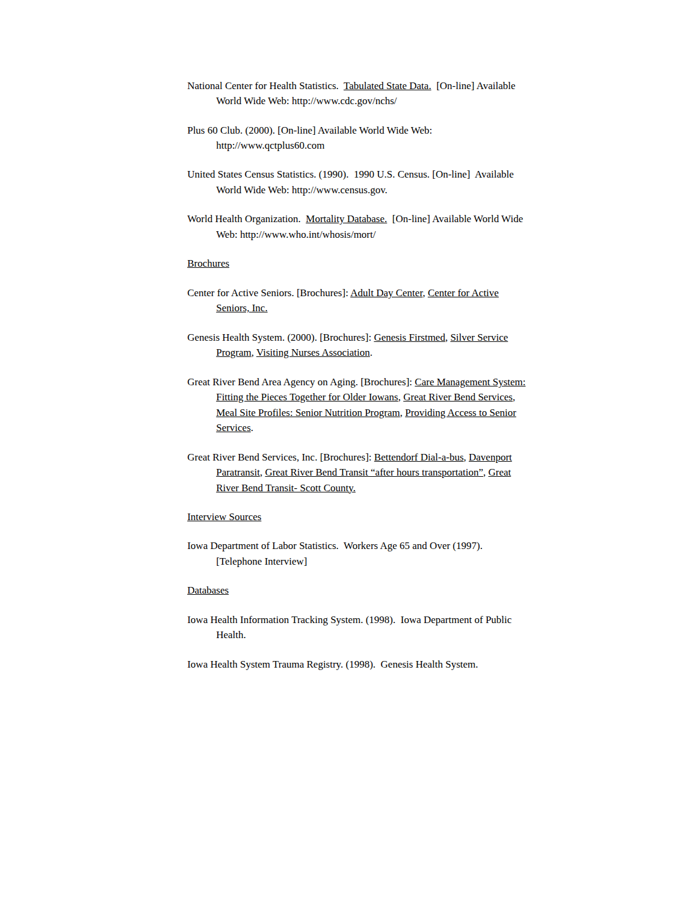National Center for Health Statistics. Tabulated State Data. [On-line] Available World Wide Web: http://www.cdc.gov/nchs/
Plus 60 Club. (2000). [On-line] Available World Wide Web: http://www.qctplus60.com
United States Census Statistics. (1990). 1990 U.S. Census. [On-line] Available World Wide Web: http://www.census.gov.
World Health Organization. Mortality Database. [On-line] Available World Wide Web: http://www.who.int/whosis/mort/
Brochures
Center for Active Seniors. [Brochures]: Adult Day Center, Center for Active Seniors, Inc.
Genesis Health System. (2000). [Brochures]: Genesis Firstmed, Silver Service Program, Visiting Nurses Association.
Great River Bend Area Agency on Aging. [Brochures]: Care Management System: Fitting the Pieces Together for Older Iowans, Great River Bend Services, Meal Site Profiles: Senior Nutrition Program, Providing Access to Senior Services.
Great River Bend Services, Inc. [Brochures]: Bettendorf Dial-a-bus, Davenport Paratransit, Great River Bend Transit “after hours transportation”, Great River Bend Transit- Scott County.
Interview Sources
Iowa Department of Labor Statistics. Workers Age 65 and Over (1997). [Telephone Interview]
Databases
Iowa Health Information Tracking System. (1998). Iowa Department of Public Health.
Iowa Health System Trauma Registry. (1998). Genesis Health System.